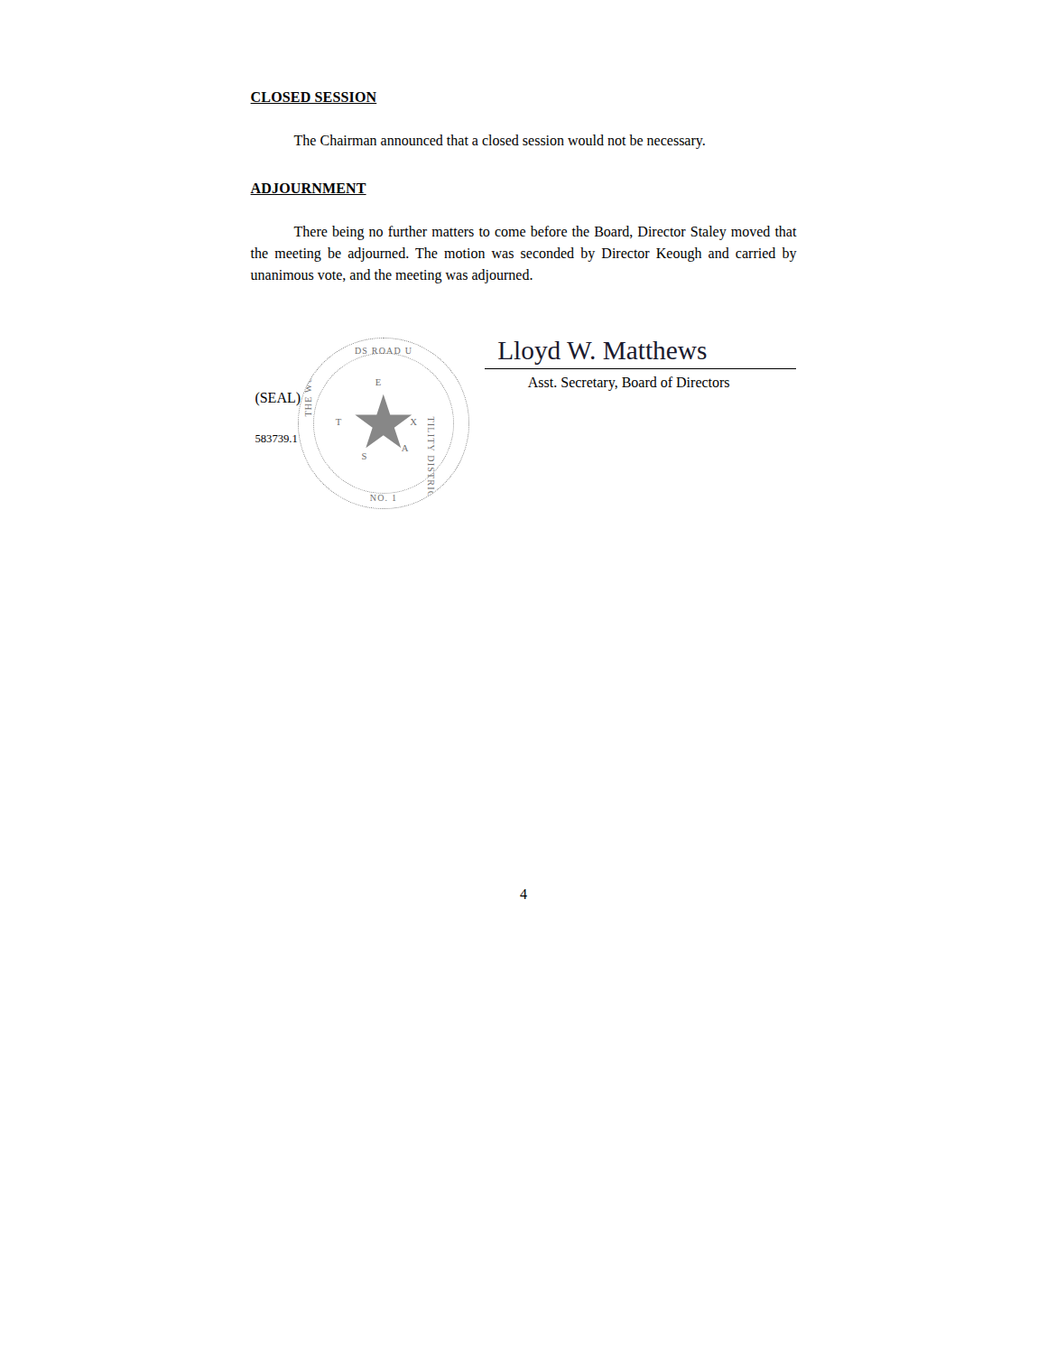Closed Session
The Chairman announced that a closed session would not be necessary.
Adjournment
There being no further matters to come before the Board, Director Staley moved that the meeting be adjourned. The motion was seconded by Director Keough and carried by unanimous vote, and the meeting was adjourned.
(SEAL) 583739.1
DS ROAD U THE WOODLAN TILITY DISTRICT NO. 1
E T S X A ★
Lloyd W. Matthews
Asst. Secretary, Board of Directors
4